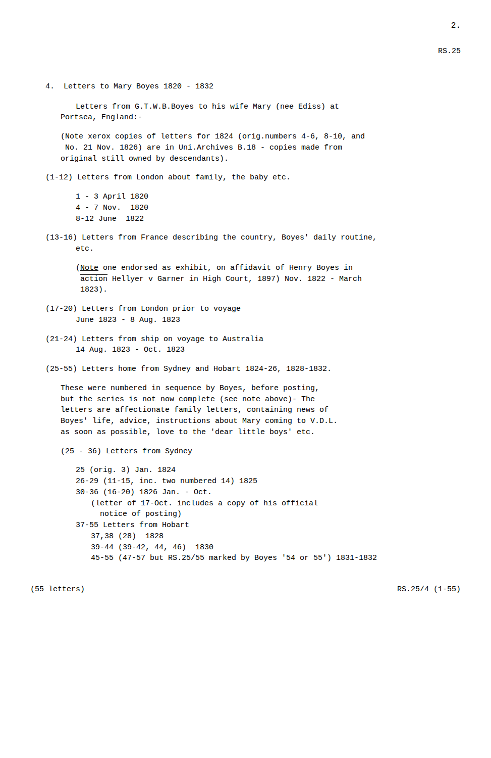2.
RS.25
4. Letters to Mary Boyes 1820 - 1832
Letters from G.T.W.B.Boyes to his wife Mary (nee Ediss) at
Portsea, England:-
(Note xerox copies of letters for 1824 (orig.numbers 4-6, 8-10, and
No. 21 Nov. 1826) are in Uni.Archives B.18 - copies made from
original still owned by descendants).
(1-12) Letters from London about family, the baby etc.
1 - 3 April 1820
4 - 7 Nov. 1820
8-12 June 1822
(13-16) Letters from France describing the country, Boyes' daily routine,
etc.
(Note one endorsed as exhibit, on affidavit of Henry Boyes in
action Hellyer v Garner in High Court, 1897) Nov. 1822 - March
1823).
(17-20) Letters from London prior to voyage
June 1823 - 8 Aug. 1823
(21-24) Letters from ship on voyage to Australia
14 Aug. 1823 - Oct. 1823
(25-55) Letters home from Sydney and Hobart 1824-26, 1828-1832.
These were numbered in sequence by Boyes, before posting,
but the series is not now complete (see note above)- The
letters are affectionate family letters, containing news of
Boyes' life, advice, instructions about Mary coming to V.D.L.
as soon as possible, love to the 'dear little boys' etc.
(25 - 36) Letters from Sydney
25 (orig. 3) Jan. 1824
26-29 (11-15, inc. two numbered 14) 1825
30-36 (16-20) 1826 Jan. - Oct.
(letter of 17-Oct. includes a copy of his official
notice of posting)
37-55 Letters from Hobart
37,38 (28) 1828
39-44 (39-42, 44, 46) 1830
45-55 (47-57 but RS.25/55 marked by Boyes '54 or 55') 1831-1832
(55 letters) RS.25/4 (1-55)